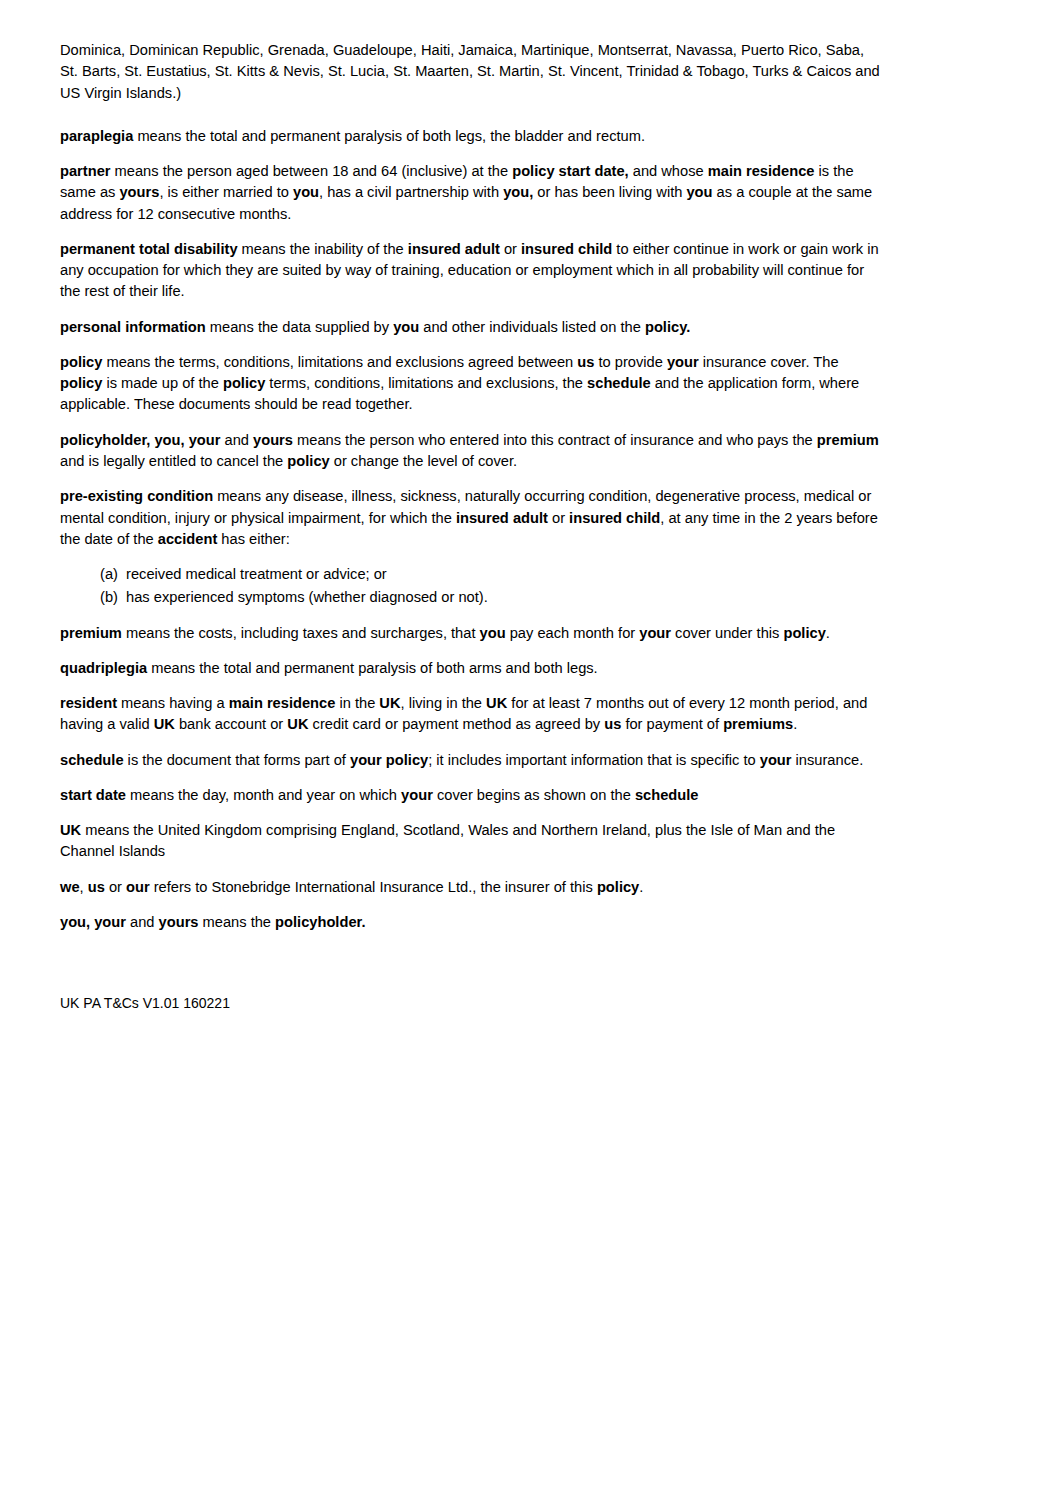Dominica, Dominican Republic, Grenada, Guadeloupe, Haiti, Jamaica, Martinique, Montserrat, Navassa, Puerto Rico, Saba, St. Barts, St. Eustatius, St. Kitts & Nevis, St. Lucia, St. Maarten, St. Martin, St. Vincent, Trinidad & Tobago, Turks & Caicos and US Virgin Islands.)
paraplegia means the total and permanent paralysis of both legs, the bladder and rectum.
partner means the person aged between 18 and 64 (inclusive) at the policy start date, and whose main residence is the same as yours, is either married to you, has a civil partnership with you, or has been living with you as a couple at the same address for 12 consecutive months.
permanent total disability means the inability of the insured adult or insured child to either continue in work or gain work in any occupation for which they are suited by way of training, education or employment which in all probability will continue for the rest of their life.
personal information means the data supplied by you and other individuals listed on the policy.
policy means the terms, conditions, limitations and exclusions agreed between us to provide your insurance cover. The policy is made up of the policy terms, conditions, limitations and exclusions, the schedule and the application form, where applicable. These documents should be read together.
policyholder, you, your and yours means the person who entered into this contract of insurance and who pays the premium and is legally entitled to cancel the policy or change the level of cover.
pre-existing condition means any disease, illness, sickness, naturally occurring condition, degenerative process, medical or mental condition, injury or physical impairment, for which the insured adult or insured child, at any time in the 2 years before the date of the accident has either:
(a) received medical treatment or advice; or
(b) has experienced symptoms (whether diagnosed or not).
premium means the costs, including taxes and surcharges, that you pay each month for your cover under this policy.
quadriplegia means the total and permanent paralysis of both arms and both legs.
resident means having a main residence in the UK, living in the UK for at least 7 months out of every 12 month period, and having a valid UK bank account or UK credit card or payment method as agreed by us for payment of premiums.
schedule is the document that forms part of your policy; it includes important information that is specific to your insurance.
start date means the day, month and year on which your cover begins as shown on the schedule
UK means the United Kingdom comprising England, Scotland, Wales and Northern Ireland, plus the Isle of Man and the Channel Islands
we, us or our refers to Stonebridge International Insurance Ltd., the insurer of this policy.
you, your and yours means the policyholder.
UK PA T&Cs V1.01 160221